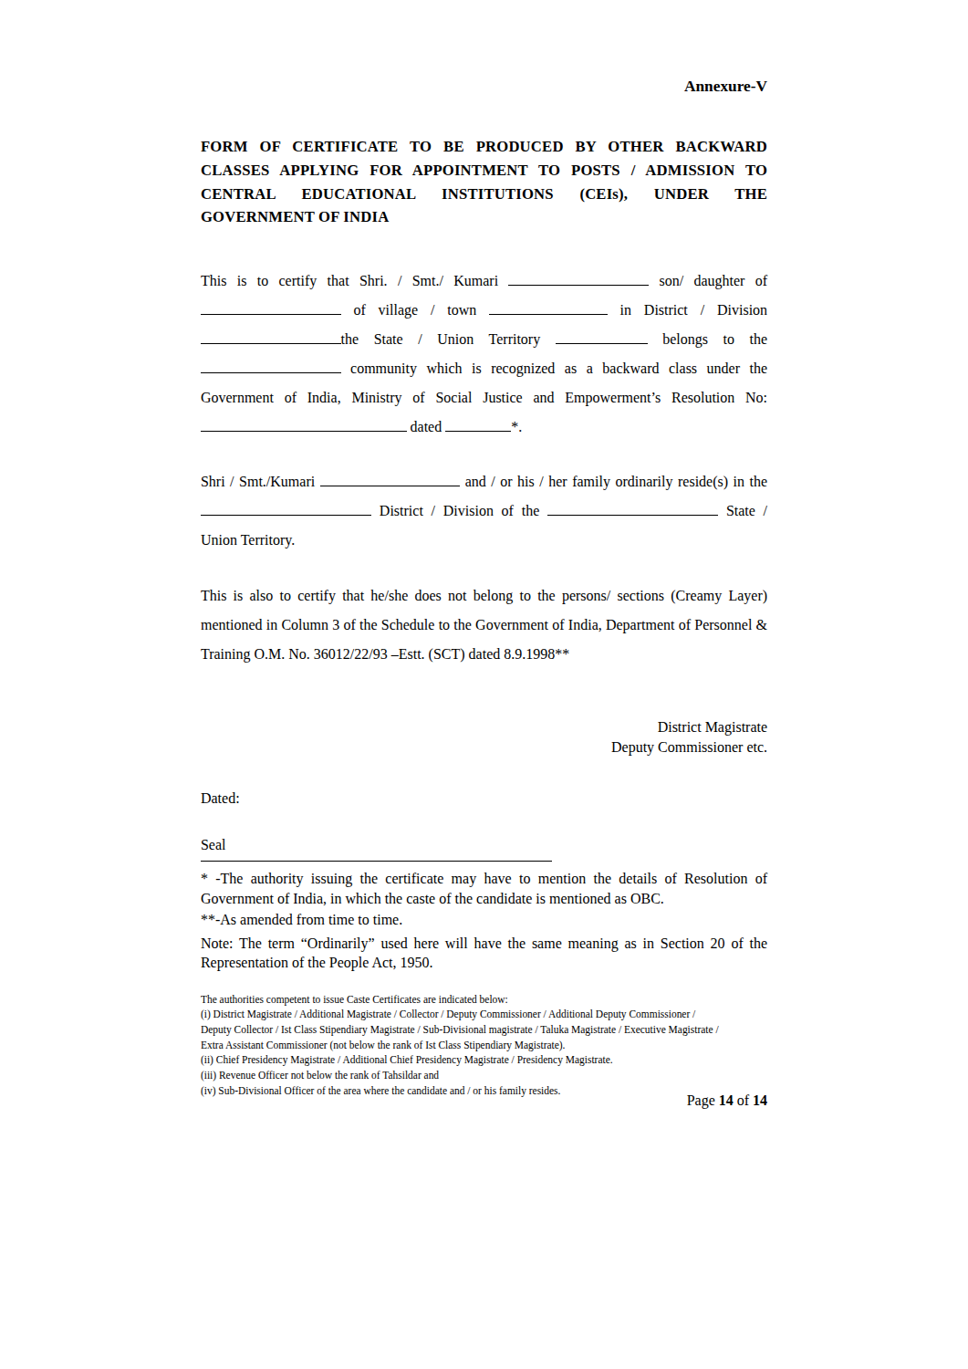Annexure-V
FORM OF CERTIFICATE TO BE PRODUCED BY OTHER BACKWARD CLASSES APPLYING FOR APPOINTMENT TO POSTS / ADMISSION TO CENTRAL EDUCATIONAL INSTITUTIONS (CEIs), UNDER THE GOVERNMENT OF INDIA
This is to certify that Shri. / Smt./ Kumari son/ daughter of of village / town in District / Division the State / Union Territory belongs to the community which is recognized as a backward class under the Government of India, Ministry of Social Justice and Empowerment’s Resolution No: dated *.
Shri / Smt./Kumari and / or his / her family ordinarily reside(s) in the District / Division of the State / Union Territory.
This is also to certify that he/she does not belong to the persons/ sections (Creamy Layer) mentioned in Column 3 of the Schedule to the Government of India, Department of Personnel & Training O.M. No. 36012/22/93 –Estt. (SCT) dated 8.9.1998**
District Magistrate
Deputy Commissioner etc.
Dated:
Seal
* -The authority issuing the certificate may have to mention the details of Resolution of Government of India, in which the caste of the candidate is mentioned as OBC.
**-As amended from time to time.
Note: The term “Ordinarily” used here will have the same meaning as in Section 20 of the Representation of the People Act, 1950.
The authorities competent to issue Caste Certificates are indicated below:
(i) District Magistrate / Additional Magistrate / Collector / Deputy Commissioner / Additional Deputy Commissioner /
Deputy Collector / Ist Class Stipendiary Magistrate / Sub-Divisional magistrate / Taluka Magistrate / Executive Magistrate /
Extra Assistant Commissioner (not below the rank of Ist Class Stipendiary Magistrate).
(ii) Chief Presidency Magistrate / Additional Chief Presidency Magistrate / Presidency Magistrate.
(iii) Revenue Officer not below the rank of Tahsildar and
(iv) Sub-Divisional Officer of the area where the candidate and / or his family resides.
Page 14 of 14